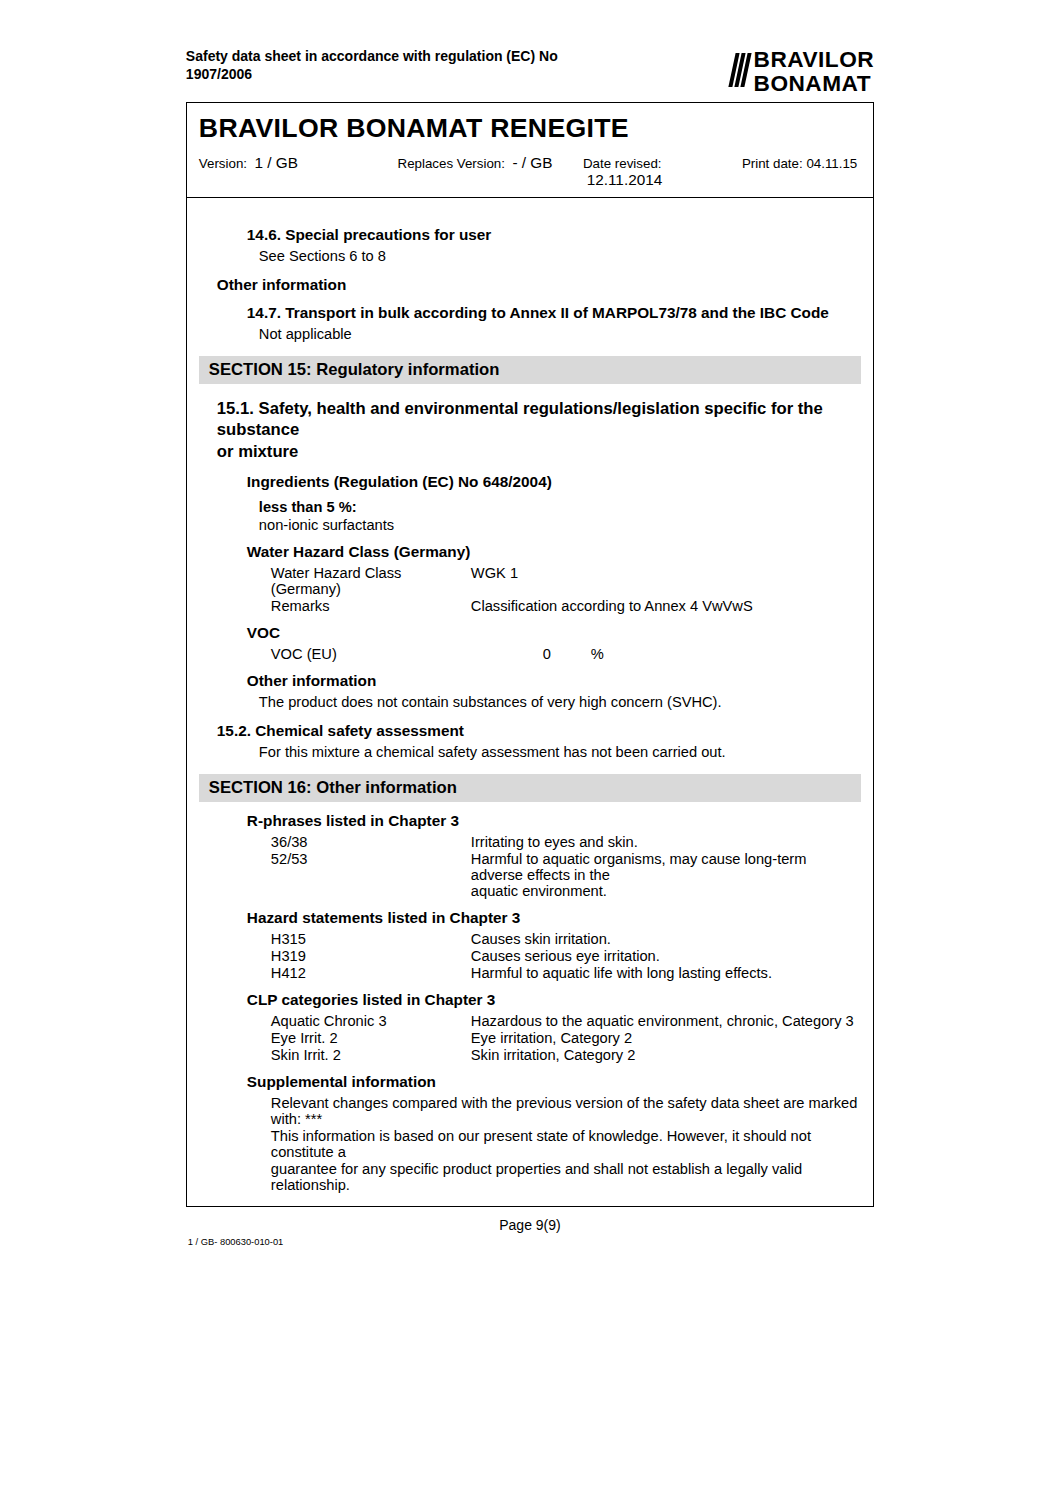Safety data sheet in accordance with regulation (EC) No
1907/2006
BRAVILOR
BONAMAT
BRAVILOR BONAMAT RENEGITE
Version: 1 / GB
Replaces Version: - / GB
Date revised: 12.11.2014
Print date: 04.11.15
14.6. Special precautions for user
See Sections 6 to 8
Other information
14.7. Transport in bulk according to Annex II of MARPOL73/78 and the IBC Code
Not applicable
SECTION 15: Regulatory information
15.1. Safety, health and environmental regulations/legislation specific for the substance
or mixture
Ingredients (Regulation (EC) No 648/2004)
less than 5 %:
non-ionic surfactants
Water Hazard Class (Germany)
Water Hazard Class
(Germany)
WGK 1
Remarks
Classification according to Annex 4 VwVwS
VOC
VOC (EU)
0%
Other information
The product does not contain substances of very high concern (SVHC).
15.2. Chemical safety assessment
For this mixture a chemical safety assessment has not been carried out.
SECTION 16: Other information
R-phrases listed in Chapter 3
36/38
Irritating to eyes and skin.
52/53
Harmful to aquatic organisms, may cause long-term adverse effects in the
aquatic environment.
Hazard statements listed in Chapter 3
H315
Causes skin irritation.
H319
Causes serious eye irritation.
H412
Harmful to aquatic life with long lasting effects.
CLP categories listed in Chapter 3
Aquatic Chronic 3
Hazardous to the aquatic environment, chronic, Category 3
Eye Irrit. 2
Eye irritation, Category 2
Skin Irrit. 2
Skin irritation, Category 2
Supplemental information
Relevant changes compared with the previous version of the safety data sheet are marked with: ***
This information is based on our present state of knowledge. However, it should not constitute a
guarantee for any specific product properties and shall not establish a legally valid relationship.
Page 9(9)
1 / GB- 800630-010-01